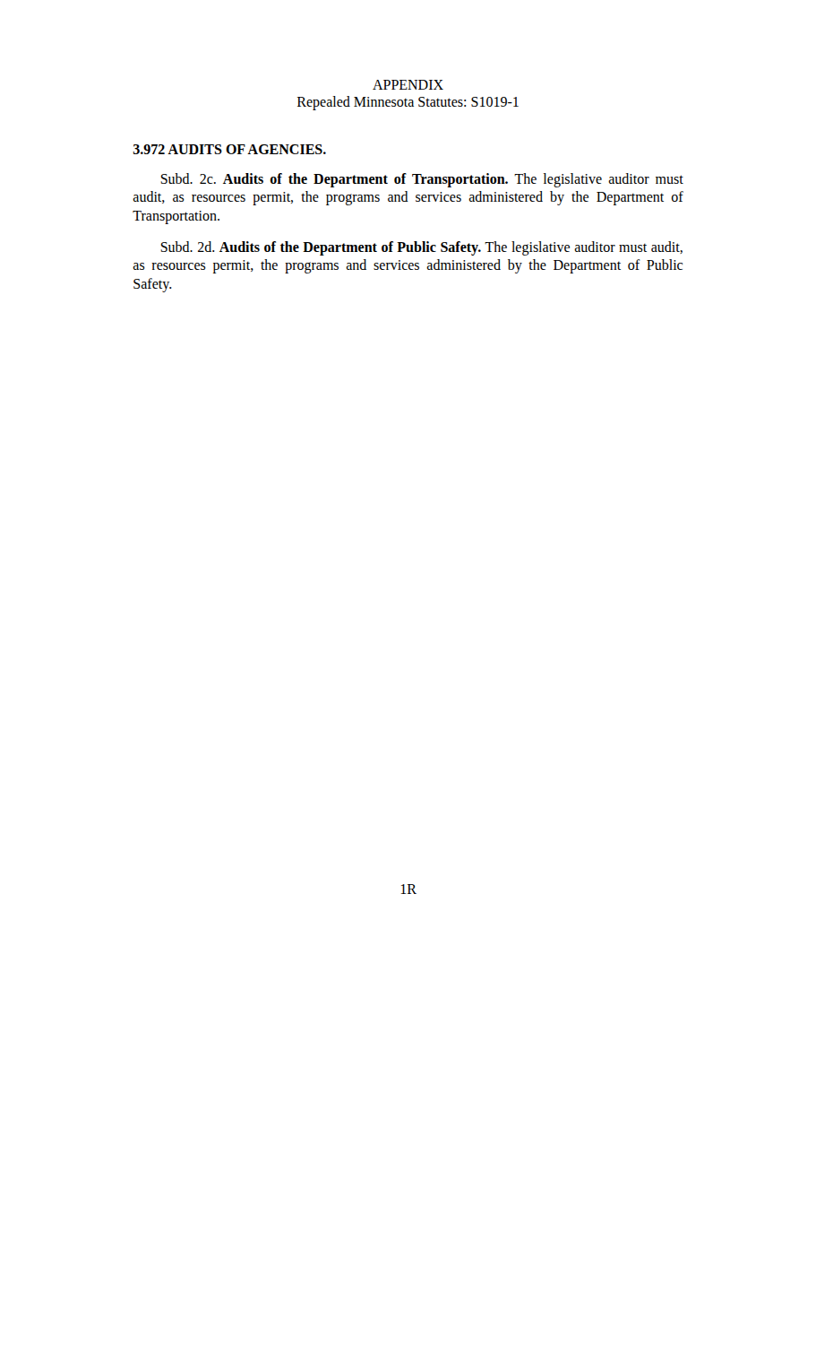APPENDIX Repealed Minnesota Statutes: S1019-1
3.972 AUDITS OF AGENCIES.
Subd. 2c. Audits of the Department of Transportation. The legislative auditor must audit, as resources permit, the programs and services administered by the Department of Transportation.
Subd. 2d. Audits of the Department of Public Safety. The legislative auditor must audit, as resources permit, the programs and services administered by the Department of Public Safety.
1R